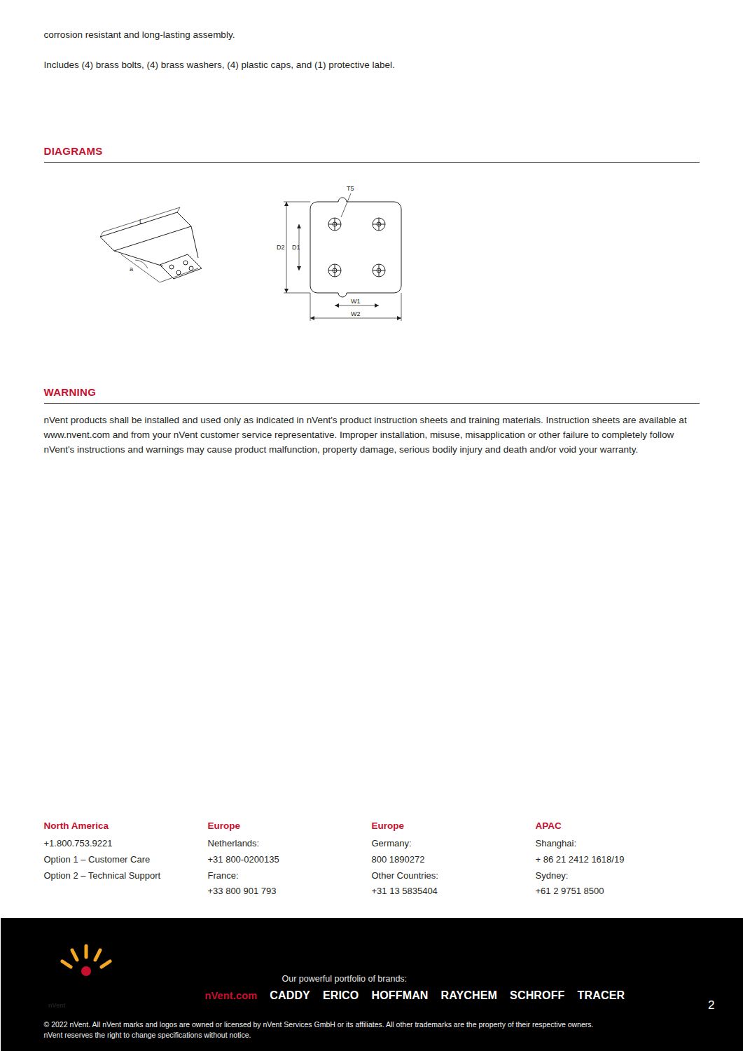corrosion resistant and long-lasting assembly.
Includes (4) brass bolts, (4) brass washers, (4) plastic caps, and (1) protective label.
Diagrams
L a T5 W1 W2 D1 D2
Warning
nVent products shall be installed and used only as indicated in nVent's product instruction sheets and training materials. Instruction sheets are available at www.nvent.com and from your nVent customer service representative. Improper installation, misuse, misapplication or other failure to completely follow nVent's instructions and warnings may cause product malfunction, property damage, serious bodily injury and death and/or void your warranty.
North America
+1.800.753.9221
Option 1 – Customer Care
Option 2 – Technical Support
Europe
Netherlands:
+31 800-0200135
France:
+33 800 901 793
Europe
Germany:
800 1890272
Other Countries:
+31 13 5835404
APAC
Shanghai:
+ 86 21 2412 1618/19
Sydney:
+61 2 9751 8500
nVent
Our powerful portfolio of brands:
nVent.com CADDY ERICO HOFFMAN RAYCHEM SCHROFF TRACER
© 2022 nVent. All nVent marks and logos are owned or licensed by nVent Services GmbH or its affiliates. All other trademarks are the property of their respective owners.
nVent reserves the right to change specifications without notice.
2